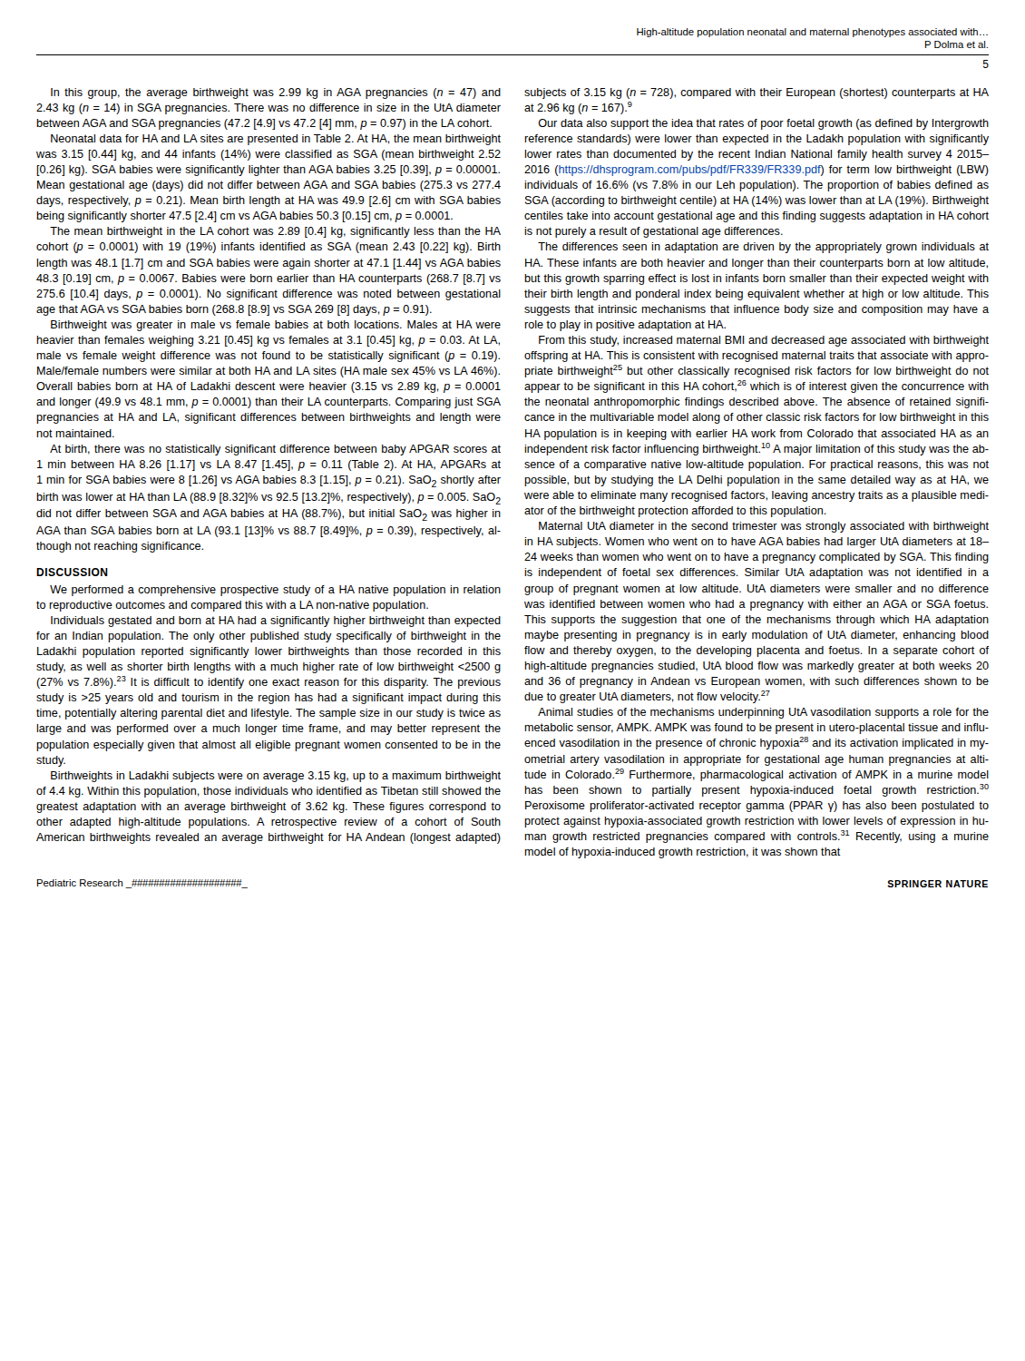High-altitude population neonatal and maternal phenotypes associated with…
P Dolma et al.
5
In this group, the average birthweight was 2.99 kg in AGA pregnancies (n = 47) and 2.43 kg (n = 14) in SGA pregnancies. There was no difference in size in the UtA diameter between AGA and SGA pregnancies (47.2 [4.9] vs 47.2 [4] mm, p = 0.97) in the LA cohort.
Neonatal data for HA and LA sites are presented in Table 2. At HA, the mean birthweight was 3.15 [0.44] kg, and 44 infants (14%) were classified as SGA (mean birthweight 2.52 [0.26] kg). SGA babies were significantly lighter than AGA babies 3.25 [0.39], p = 0.00001. Mean gestational age (days) did not differ between AGA and SGA babies (275.3 vs 277.4 days, respectively, p = 0.21). Mean birth length at HA was 49.9 [2.6] cm with SGA babies being significantly shorter 47.5 [2.4] cm vs AGA babies 50.3 [0.15] cm, p = 0.0001.
The mean birthweight in the LA cohort was 2.89 [0.4] kg, significantly less than the HA cohort (p = 0.0001) with 19 (19%) infants identified as SGA (mean 2.43 [0.22] kg). Birth length was 48.1 [1.7] cm and SGA babies were again shorter at 47.1 [1.44] vs AGA babies 48.3 [0.19] cm, p = 0.0067. Babies were born earlier than HA counterparts (268.7 [8.7] vs 275.6 [10.4] days, p = 0.0001). No significant difference was noted between gestational age that AGA vs SGA babies born (268.8 [8.9] vs SGA 269 [8] days, p = 0.91).
Birthweight was greater in male vs female babies at both locations. Males at HA were heavier than females weighing 3.21 [0.45] kg vs females at 3.1 [0.45] kg, p = 0.03. At LA, male vs female weight difference was not found to be statistically significant (p = 0.19). Male/female numbers were similar at both HA and LA sites (HA male sex 45% vs LA 46%). Overall babies born at HA of Ladakhi descent were heavier (3.15 vs 2.89 kg, p = 0.0001 and longer (49.9 vs 48.1 mm, p = 0.0001) than their LA counterparts. Comparing just SGA pregnancies at HA and LA, significant differences between birthweights and length were not maintained.
At birth, there was no statistically significant difference between baby APGAR scores at 1 min between HA 8.26 [1.17] vs LA 8.47 [1.45], p = 0.11 (Table 2). At HA, APGARs at 1 min for SGA babies were 8 [1.26] vs AGA babies 8.3 [1.15], p = 0.21). SaO2 shortly after birth was lower at HA than LA (88.9 [8.32]% vs 92.5 [13.2]%, respectively), p = 0.005. SaO2 did not differ between SGA and AGA babies at HA (88.7%), but initial SaO2 was higher in AGA than SGA babies born at LA (93.1 [13]% vs 88.7 [8.49]%, p = 0.39), respectively, although not reaching significance.
DISCUSSION
We performed a comprehensive prospective study of a HA native population in relation to reproductive outcomes and compared this with a LA non-native population.
Individuals gestated and born at HA had a significantly higher birthweight than expected for an Indian population. The only other published study specifically of birthweight in the Ladakhi population reported significantly lower birthweights than those recorded in this study, as well as shorter birth lengths with a much higher rate of low birthweight <2500 g (27% vs 7.8%).23 It is difficult to identify one exact reason for this disparity. The previous study is >25 years old and tourism in the region has had a significant impact during this time, potentially altering parental diet and lifestyle. The sample size in our study is twice as large and was performed over a much longer time frame, and may better represent the population especially given that almost all eligible pregnant women consented to be in the study.
Birthweights in Ladakhi subjects were on average 3.15 kg, up to a maximum birthweight of 4.4 kg. Within this population, those individuals who identified as Tibetan still showed the greatest adaptation with an average birthweight of 3.62 kg. These figures correspond to other adapted high-altitude populations. A retrospective review of a cohort of South American birthweights revealed an average birthweight for HA Andean (longest adapted) subjects of 3.15 kg (n = 728), compared with their European (shortest) counterparts at HA at 2.96 kg (n = 167).9
Our data also support the idea that rates of poor foetal growth (as defined by Intergrowth reference standards) were lower than expected in the Ladakh population with significantly lower rates than documented by the recent Indian National family health survey 4 2015–2016 (https://dhsprogram.com/pubs/pdf/FR339/FR339.pdf) for term low birthweight (LBW) individuals of 16.6% (vs 7.8% in our Leh population). The proportion of babies defined as SGA (according to birthweight centile) at HA (14%) was lower than at LA (19%). Birthweight centiles take into account gestational age and this finding suggests adaptation in HA cohort is not purely a result of gestational age differences.
The differences seen in adaptation are driven by the appropriately grown individuals at HA. These infants are both heavier and longer than their counterparts born at low altitude, but this growth sparring effect is lost in infants born smaller than their expected weight with their birth length and ponderal index being equivalent whether at high or low altitude. This suggests that intrinsic mechanisms that influence body size and composition may have a role to play in positive adaptation at HA.
From this study, increased maternal BMI and decreased age associated with birthweight offspring at HA. This is consistent with recognised maternal traits that associate with appropriate birthweight25 but other classically recognised risk factors for low birthweight do not appear to be significant in this HA cohort,26 which is of interest given the concurrence with the neonatal anthropomorphic findings described above. The absence of retained significance in the multivariable model along of other classic risk factors for low birthweight in this HA population is in keeping with earlier HA work from Colorado that associated HA as an independent risk factor influencing birthweight.10 A major limitation of this study was the absence of a comparative native low-altitude population. For practical reasons, this was not possible, but by studying the LA Delhi population in the same detailed way as at HA, we were able to eliminate many recognised factors, leaving ancestry traits as a plausible mediator of the birthweight protection afforded to this population.
Maternal UtA diameter in the second trimester was strongly associated with birthweight in HA subjects. Women who went on to have AGA babies had larger UtA diameters at 18–24 weeks than women who went on to have a pregnancy complicated by SGA. This finding is independent of foetal sex differences. Similar UtA adaptation was not identified in a group of pregnant women at low altitude. UtA diameters were smaller and no difference was identified between women who had a pregnancy with either an AGA or SGA foetus. This supports the suggestion that one of the mechanisms through which HA adaptation maybe presenting in pregnancy is in early modulation of UtA diameter, enhancing blood flow and thereby oxygen, to the developing placenta and foetus. In a separate cohort of high-altitude pregnancies studied, UtA blood flow was markedly greater at both weeks 20 and 36 of pregnancy in Andean vs European women, with such differences shown to be due to greater UtA diameters, not flow velocity.27
Animal studies of the mechanisms underpinning UtA vasodilation supports a role for the metabolic sensor, AMPK. AMPK was found to be present in utero-placental tissue and influenced vasodilation in the presence of chronic hypoxia28 and its activation implicated in myometrial artery vasodilation in appropriate for gestational age human pregnancies at altitude in Colorado.29 Furthermore, pharmacological activation of AMPK in a murine model has been shown to partially present hypoxia-induced foetal growth restriction.30 Peroxisome proliferator-activated receptor gamma (PPAR γ) has also been postulated to protect against hypoxia-associated growth restriction with lower levels of expression in human growth restricted pregnancies compared with controls.31 Recently, using a murine model of hypoxia-induced growth restriction, it was shown that
Pediatric Research _####################_
SPRINGER NATURE